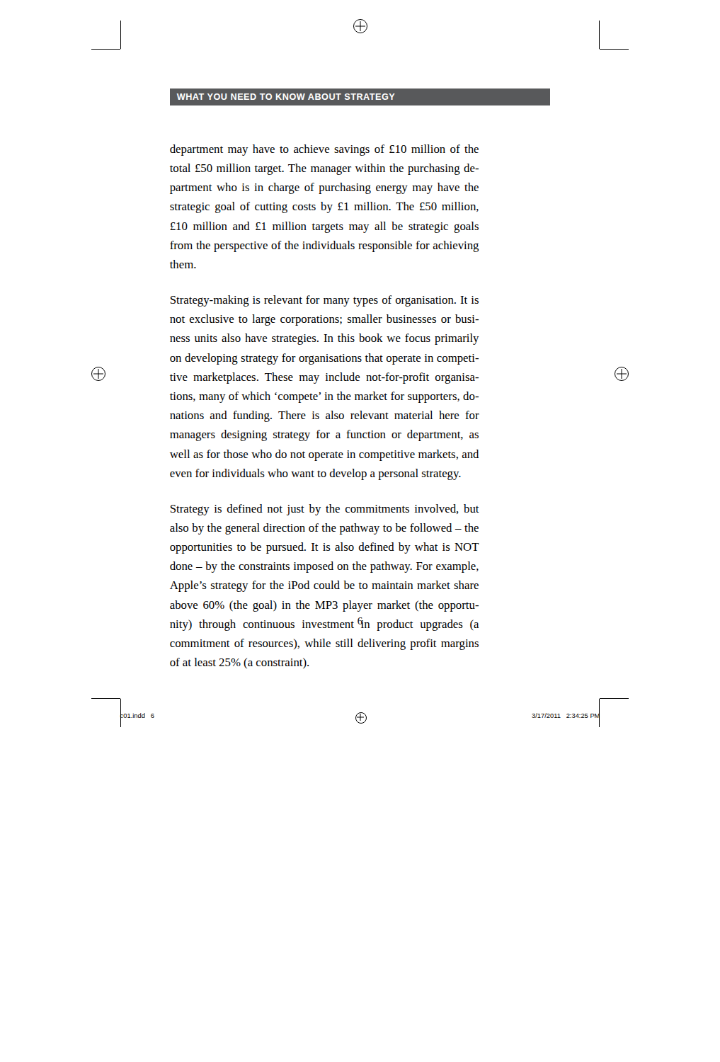WHAT YOU NEED TO KNOW ABOUT STRATEGY
department may have to achieve savings of £10 million of the total £50 million target. The manager within the purchasing department who is in charge of purchasing energy may have the strategic goal of cutting costs by £1 million. The £50 million, £10 million and £1 million targets may all be strategic goals from the perspective of the individuals responsible for achieving them.
Strategy-making is relevant for many types of organisation. It is not exclusive to large corporations; smaller businesses or business units also have strategies. In this book we focus primarily on developing strategy for organisations that operate in competitive marketplaces. These may include not-for-profit organisations, many of which ‘compete’ in the market for supporters, donations and funding. There is also relevant material here for managers designing strategy for a function or department, as well as for those who do not operate in competitive markets, and even for individuals who want to develop a personal strategy.
Strategy is defined not just by the commitments involved, but also by the general direction of the pathway to be followed – the opportunities to be pursued. It is also defined by what is NOT done – by the constraints imposed on the pathway. For example, Apple’s strategy for the iPod could be to maintain market share above 60% (the goal) in the MP3 player market (the opportunity) through continuous investment in product upgrades (a commitment of resources), while still delivering profit margins of at least 25% (a constraint).
6
c01.indd 6 3/17/2011 2:34:25 PM